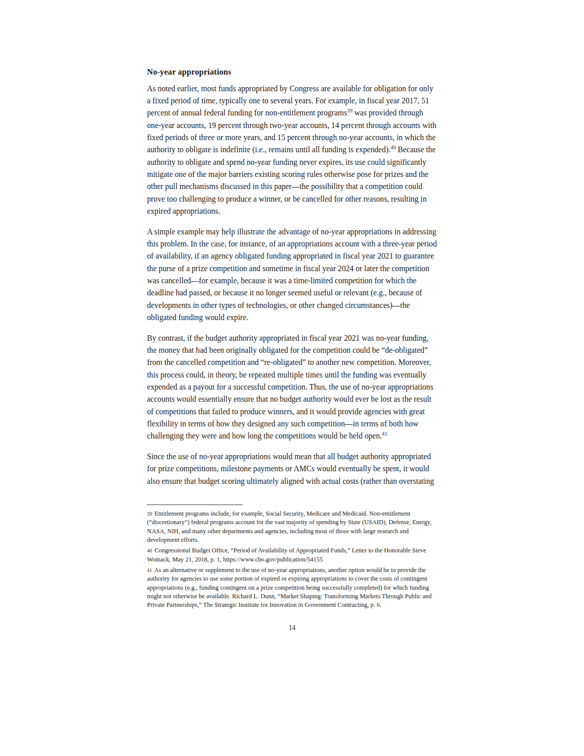No-year appropriations
As noted earlier, most funds appropriated by Congress are available for obligation for only a fixed period of time, typically one to several years. For example, in fiscal year 2017, 51 percent of annual federal funding for non-entitlement programs39 was provided through one-year accounts, 19 percent through two-year accounts, 14 percent through accounts with fixed periods of three or more years, and 15 percent through no-year accounts, in which the authority to obligate is indefinite (i.e., remains until all funding is expended).40 Because the authority to obligate and spend no-year funding never expires, its use could significantly mitigate one of the major barriers existing scoring rules otherwise pose for prizes and the other pull mechanisms discussed in this paper—the possibility that a competition could prove too challenging to produce a winner, or be cancelled for other reasons, resulting in expired appropriations.
A simple example may help illustrate the advantage of no-year appropriations in addressing this problem. In the case, for instance, of an appropriations account with a three-year period of availability, if an agency obligated funding appropriated in fiscal year 2021 to guarantee the purse of a prize competition and sometime in fiscal year 2024 or later the competition was cancelled—for example, because it was a time-limited competition for which the deadline had passed, or because it no longer seemed useful or relevant (e.g., because of developments in other types of technologies, or other changed circumstances)—the obligated funding would expire.
By contrast, if the budget authority appropriated in fiscal year 2021 was no-year funding, the money that had been originally obligated for the competition could be “de-obligated” from the cancelled competition and “re-obligated” to another new competition. Moreover, this process could, in theory, be repeated multiple times until the funding was eventually expended as a payout for a successful competition. Thus, the use of no-year appropriations accounts would essentially ensure that no budget authority would ever be lost as the result of competitions that failed to produce winners, and it would provide agencies with great flexibility in terms of how they designed any such competition—in terms of both how challenging they were and how long the competitions would be held open.41
Since the use of no-year appropriations would mean that all budget authority appropriated for prize competitions, milestone payments or AMCs would eventually be spent, it would also ensure that budget scoring ultimately aligned with actual costs (rather than overstating
39 Entitlement programs include, for example, Social Security, Medicare and Medicaid. Non-entitlement (“discretionary”) federal programs account for the vast majority of spending by State (USAID), Defense, Energy, NASA, NIH, and many other departments and agencies, including most of those with large research and development efforts.
40 Congressional Budget Office, “Period of Availability of Appropriated Funds,” Letter to the Honorable Steve Womack, May 21, 2018, p. 1, https://www.cbo.gov/publication/54155
41 As an alternative or supplement to the use of no-year appropriations, another option would be to provide the authority for agencies to use some portion of expired or expiring appropriations to cover the costs of contingent appropriations (e.g., funding contingent on a prize competition being successfully completed) for which funding might not otherwise be available. Richard L. Dunn, “Market Shaping: Transforming Markets Through Public and Private Partnerships,” The Strategic Institute for Innovation in Government Contracting, p. 6.
14